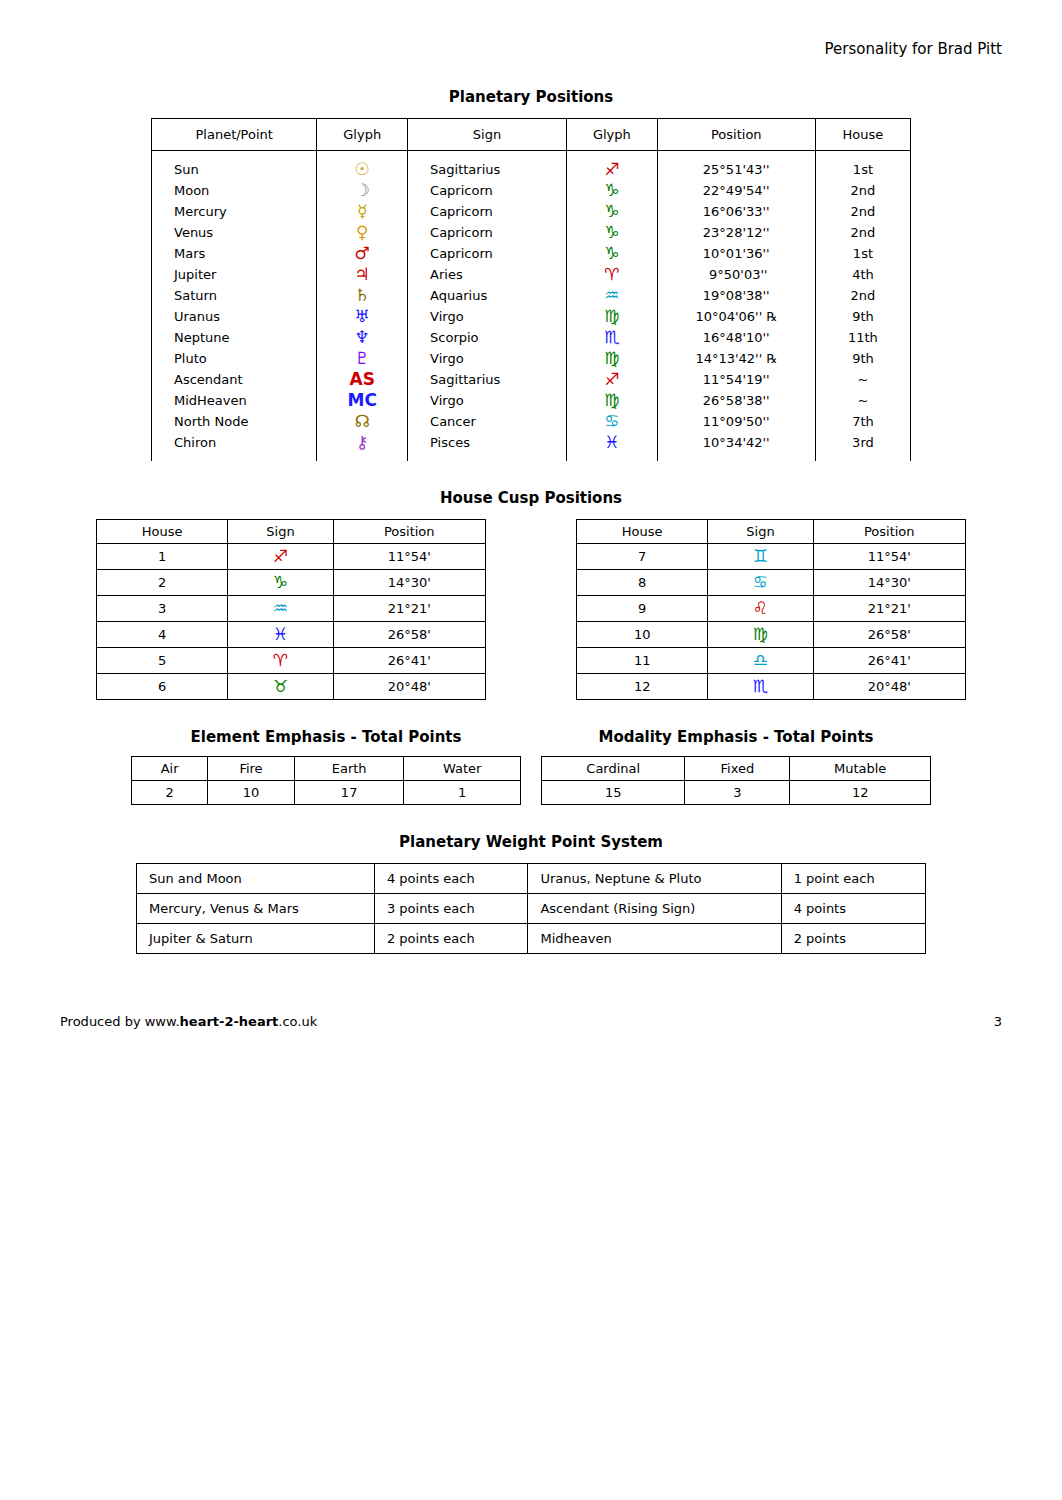Personality for Brad Pitt
Planetary Positions
| Planet/Point | Glyph | Sign | Glyph | Position | House |
| --- | --- | --- | --- | --- | --- |
| Sun | ☉ | Sagittarius | ♐ | 25°51'43'' | 1st |
| Moon | ☽ | Capricorn | ♑ | 22°49'54'' | 2nd |
| Mercury | ☿ | Capricorn | ♑ | 16°06'33'' | 2nd |
| Venus | ♀ | Capricorn | ♑ | 23°28'12'' | 2nd |
| Mars | ♂ | Capricorn | ♑ | 10°01'36'' | 1st |
| Jupiter | ♃ | Aries | ♈ | 9°50'03'' | 4th |
| Saturn | ♄ | Aquarius | ♒ | 19°08'38'' | 2nd |
| Uranus | ♅ | Virgo | ♍ | 10°04'06'' ℞ | 9th |
| Neptune | ♆ | Scorpio | ♏ | 16°48'10'' | 11th |
| Pluto | ♇ | Virgo | ♍ | 14°13'42'' ℞ | 9th |
| Ascendant | AS | Sagittarius | ♐ | 11°54'19'' | ~ |
| MidHeaven | MC | Virgo | ♍ | 26°58'38'' | ~ |
| North Node | ☊ | Cancer | ♋ | 11°09'50'' | 7th |
| Chiron | ⚷ | Pisces | ♓ | 10°34'42'' | 3rd |
House Cusp Positions
| House | Sign | Position |
| --- | --- | --- |
| 1 | ♐ | 11°54' |
| 2 | ♑ | 14°30' |
| 3 | ♒ | 21°21' |
| 4 | ♓ | 26°58' |
| 5 | ♈ | 26°41' |
| 6 | ♉ | 20°48' |
| House | Sign | Position |
| --- | --- | --- |
| 7 | ♊ | 11°54' |
| 8 | ♋ | 14°30' |
| 9 | ♌ | 21°21' |
| 10 | ♍ | 26°58' |
| 11 | ♎ | 26°41' |
| 12 | ♏ | 20°48' |
Element Emphasis - Total Points
| Air | Fire | Earth | Water |
| --- | --- | --- | --- |
| 2 | 10 | 17 | 1 |
Modality Emphasis - Total Points
| Cardinal | Fixed | Mutable |
| --- | --- | --- |
| 15 | 3 | 12 |
Planetary Weight Point System
| Sun and Moon | 4 points each | Uranus, Neptune & Pluto | 1 point each |
| Mercury, Venus & Mars | 3 points each | Ascendant (Rising Sign) | 4 points |
| Jupiter & Saturn | 2 points each | Midheaven | 2 points |
Produced by www.heart-2-heart.co.uk
3